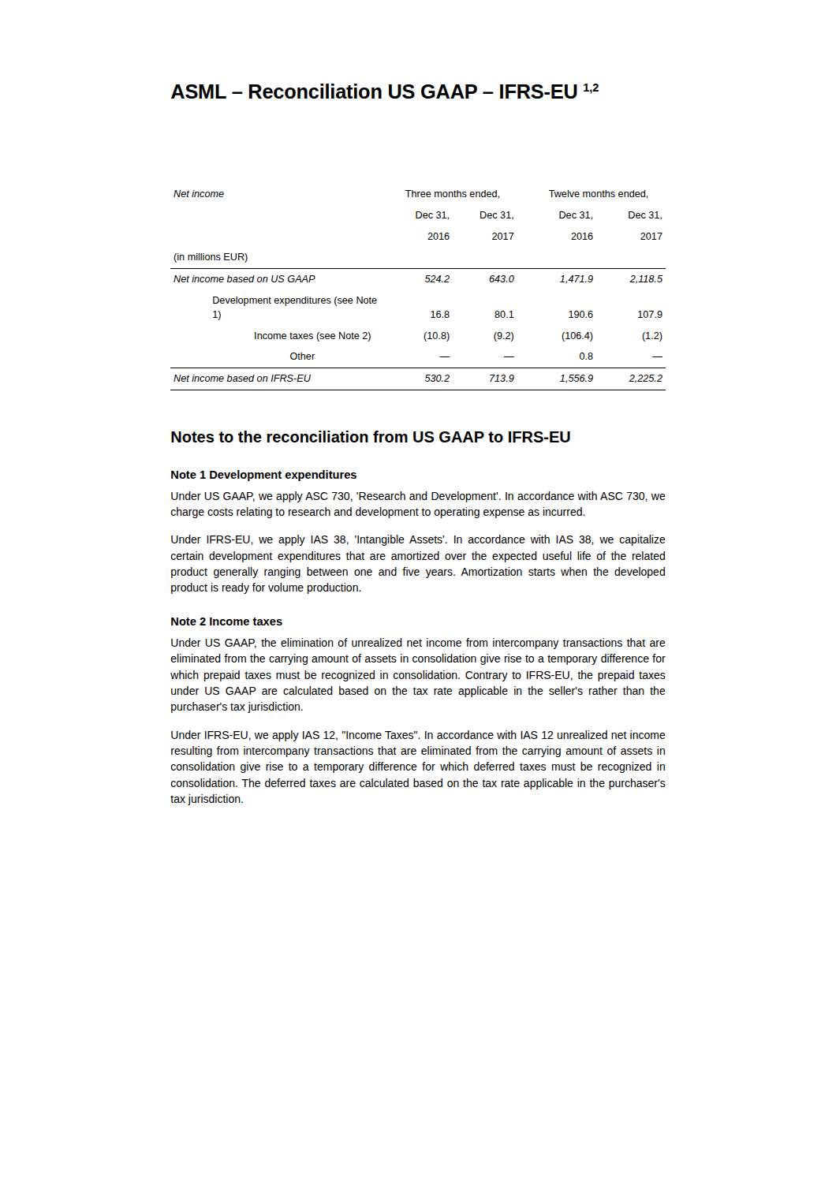ASML – Reconciliation US GAAP – IFRS-EU 1,2
| Net income | Three months ended, | | Twelve months ended, |
| | Dec 31, | Dec 31, | | Dec 31, | Dec 31, |
| | 2016 | 2017 | | 2016 | 2017 |
| (in millions EUR) | | | | | |
| Net income based on US GAAP | 524.2 | 643.0 | | 1,471.9 | 2,118.5 |
| Development expenditures (see Note 1) | 16.8 | 80.1 | | 190.6 | 107.9 |
| Income taxes (see Note 2) | (10.8) | (9.2) | | (106.4) | (1.2) |
| Other | — | — | | 0.8 | — |
| Net income based on IFRS-EU | 530.2 | 713.9 | | 1,556.9 | 2,225.2 |
Notes to the reconciliation from US GAAP to IFRS-EU
Note 1 Development expenditures
Under US GAAP, we apply ASC 730, 'Research and Development'. In accordance with ASC 730, we charge costs relating to research and development to operating expense as incurred.
Under IFRS-EU, we apply IAS 38, 'Intangible Assets'. In accordance with IAS 38, we capitalize certain development expenditures that are amortized over the expected useful life of the related product generally ranging between one and five years. Amortization starts when the developed product is ready for volume production.
Note 2 Income taxes
Under US GAAP, the elimination of unrealized net income from intercompany transactions that are eliminated from the carrying amount of assets in consolidation give rise to a temporary difference for which prepaid taxes must be recognized in consolidation. Contrary to IFRS-EU, the prepaid taxes under US GAAP are calculated based on the tax rate applicable in the seller's rather than the purchaser's tax jurisdiction.
Under IFRS-EU, we apply IAS 12, "Income Taxes". In accordance with IAS 12 unrealized net income resulting from intercompany transactions that are eliminated from the carrying amount of assets in consolidation give rise to a temporary difference for which deferred taxes must be recognized in consolidation. The deferred taxes are calculated based on the tax rate applicable in the purchaser's tax jurisdiction.